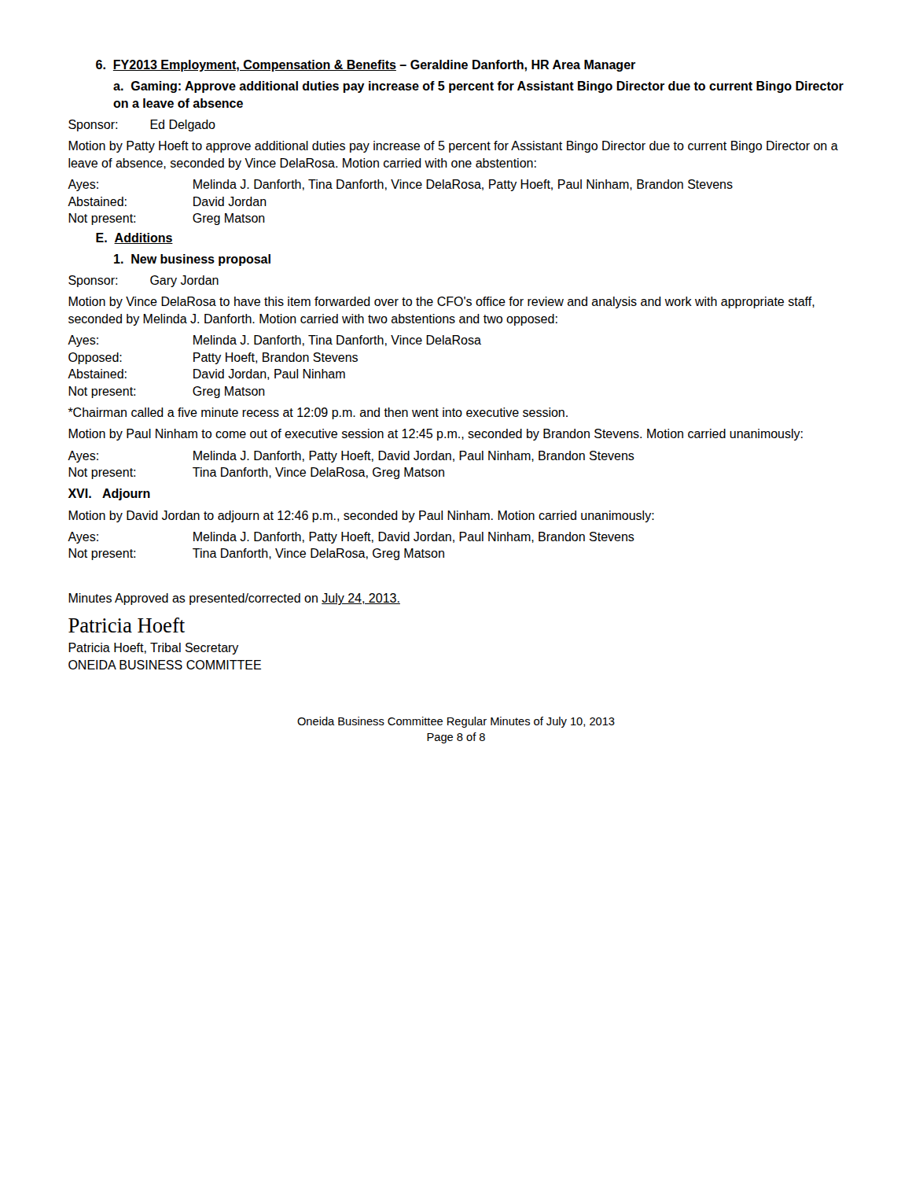6. FY2013 Employment, Compensation & Benefits – Geraldine Danforth, HR Area Manager
a. Gaming: Approve additional duties pay increase of 5 percent for Assistant Bingo Director due to current Bingo Director on a leave of absence
Sponsor: Ed Delgado
Motion by Patty Hoeft to approve additional duties pay increase of 5 percent for Assistant Bingo Director due to current Bingo Director on a leave of absence, seconded by Vince DelaRosa. Motion carried with one abstention:
| Ayes: | Melinda J. Danforth, Tina Danforth, Vince DelaRosa, Patty Hoeft, Paul Ninham, Brandon Stevens |
| Abstained: | David Jordan |
| Not present: | Greg Matson |
E. Additions
1. New business proposal
Sponsor: Gary Jordan
Motion by Vince DelaRosa to have this item forwarded over to the CFO's office for review and analysis and work with appropriate staff, seconded by Melinda J. Danforth. Motion carried with two abstentions and two opposed:
| Ayes: | Melinda J. Danforth, Tina Danforth, Vince DelaRosa |
| Opposed: | Patty Hoeft, Brandon Stevens |
| Abstained: | David Jordan, Paul Ninham |
| Not present: | Greg Matson |
*Chairman called a five minute recess at 12:09 p.m. and then went into executive session.
Motion by Paul Ninham to come out of executive session at 12:45 p.m., seconded by Brandon Stevens. Motion carried unanimously:
| Ayes: | Melinda J. Danforth, Patty Hoeft, David Jordan, Paul Ninham, Brandon Stevens |
| Not present: | Tina Danforth, Vince DelaRosa, Greg Matson |
XVI. Adjourn
Motion by David Jordan to adjourn at 12:46 p.m., seconded by Paul Ninham. Motion carried unanimously:
| Ayes: | Melinda J. Danforth, Patty Hoeft, David Jordan, Paul Ninham, Brandon Stevens |
| Not present: | Tina Danforth, Vince DelaRosa, Greg Matson |
Minutes Approved as presented/corrected on July 24, 2013.
Patricia Hoeft
Patricia Hoeft, Tribal Secretary
ONEIDA BUSINESS COMMITTEE
Oneida Business Committee Regular Minutes of July 10, 2013
Page 8 of 8